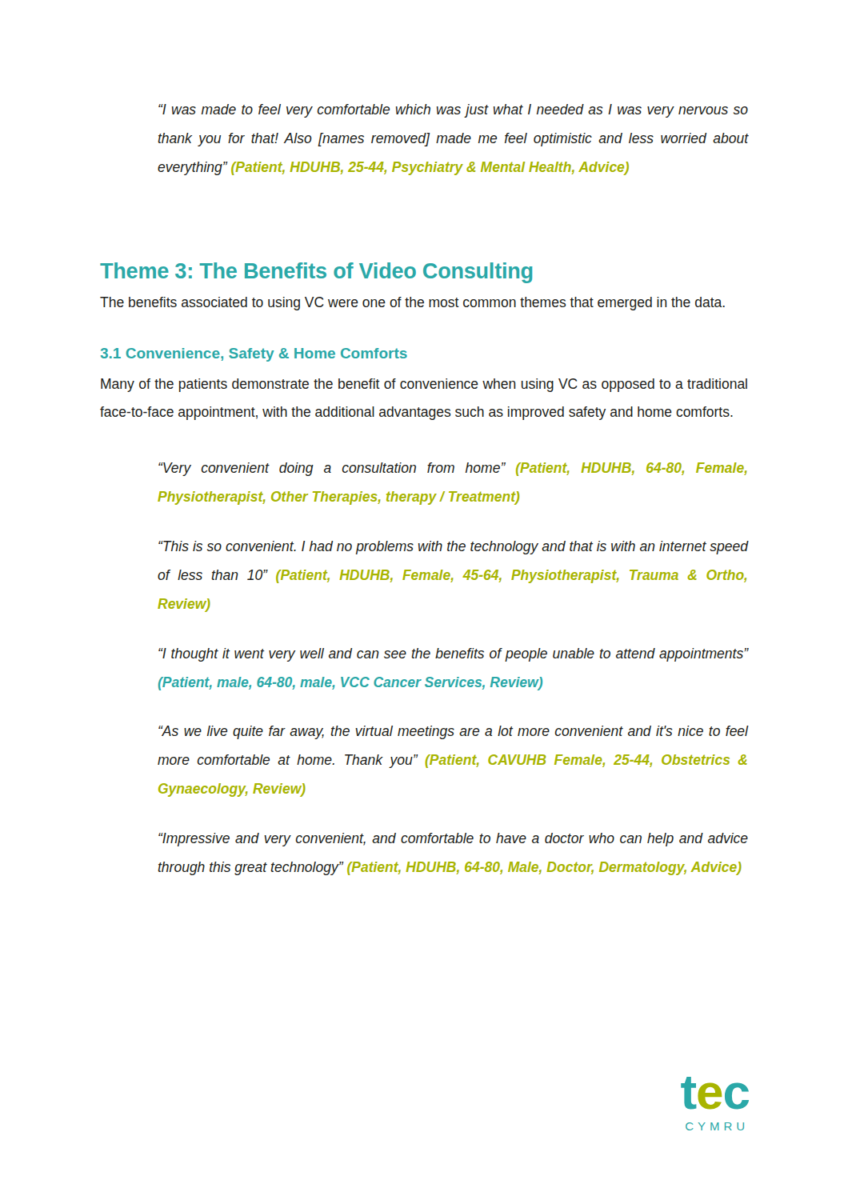“I was made to feel very comfortable which was just what I needed as I was very nervous so thank you for that! Also [names removed] made me feel optimistic and less worried about everything” (Patient, HDUHB, 25-44, Psychiatry & Mental Health, Advice)
Theme 3: The Benefits of Video Consulting
The benefits associated to using VC were one of the most common themes that emerged in the data.
3.1 Convenience, Safety & Home Comforts
Many of the patients demonstrate the benefit of convenience when using VC as opposed to a traditional face-to-face appointment, with the additional advantages such as improved safety and home comforts.
“Very convenient doing a consultation from home” (Patient, HDUHB, 64-80, Female, Physiotherapist, Other Therapies, therapy / Treatment)
“This is so convenient. I had no problems with the technology and that is with an internet speed of less than 10” (Patient, HDUHB, Female, 45-64, Physiotherapist, Trauma & Ortho, Review)
“I thought it went very well and can see the benefits of people unable to attend appointments” (Patient, male, 64-80, male, VCC Cancer Services, Review)
“As we live quite far away, the virtual meetings are a lot more convenient and it's nice to feel more comfortable at home. Thank you” (Patient, CAVUHB Female, 25-44, Obstetrics & Gynaecology, Review)
“Impressive and very convenient, and comfortable to have a doctor who can help and advice through this great technology” (Patient, HDUHB, 64-80, Male, Doctor, Dermatology, Advice)
tec CYMRU